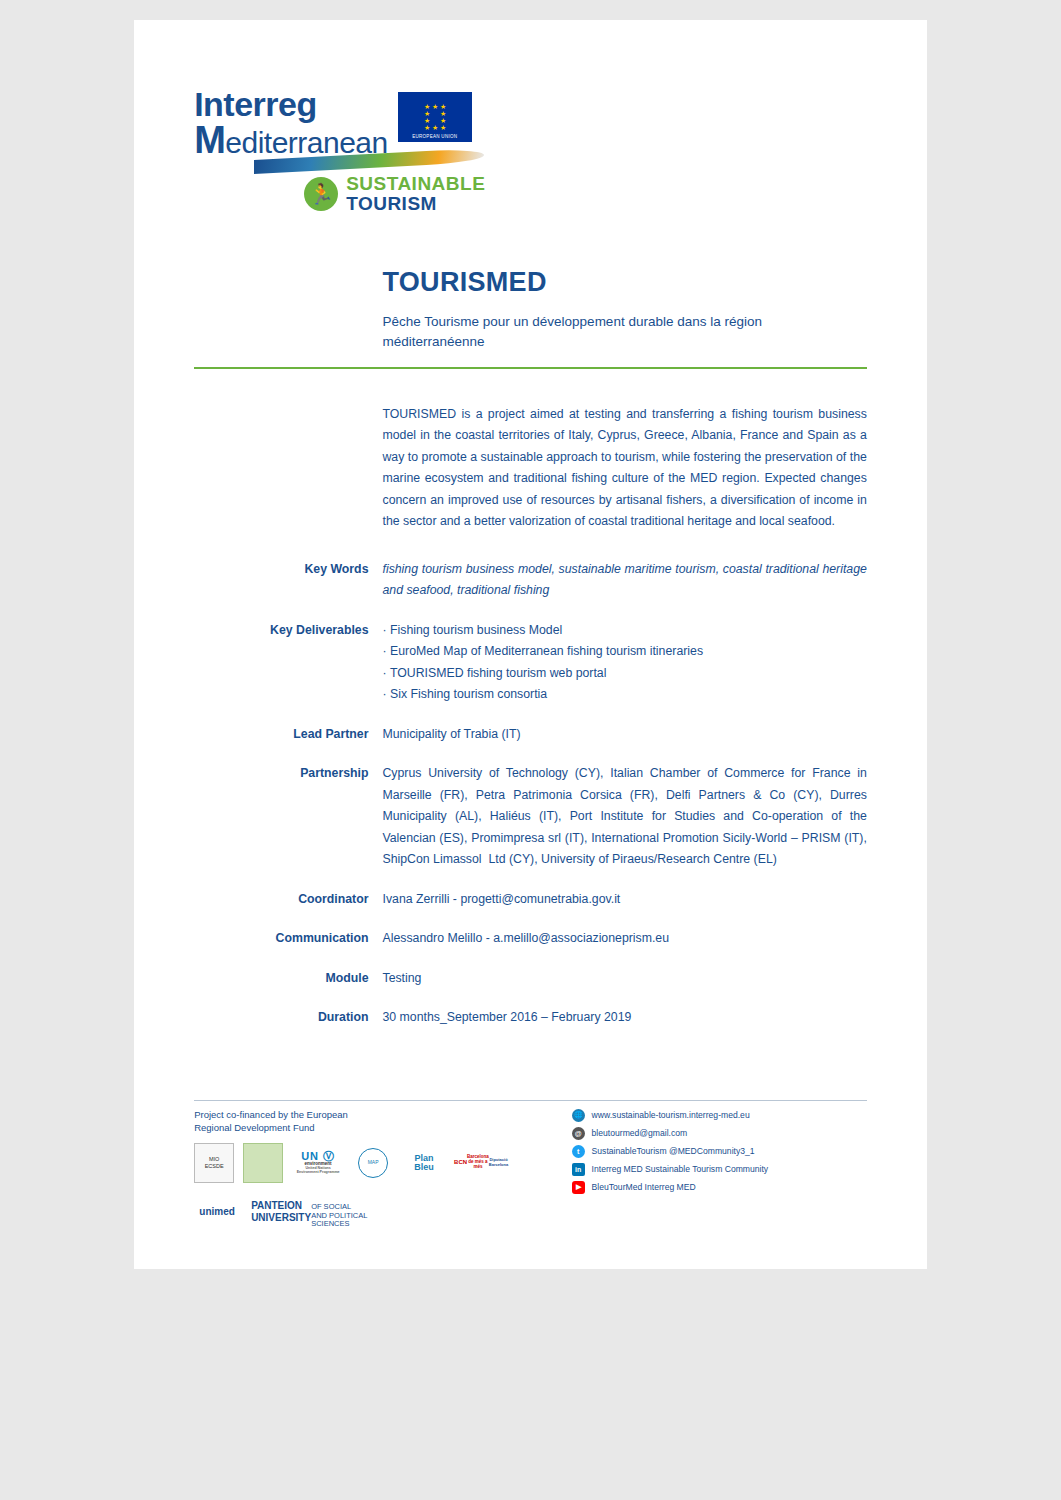Interreg
Mediterranean
★ ★ ★
★ ★
★ ★
★ ★ ★
EUROPEAN UNION
🏃
SUSTAINABLE
TOURISM
TOURISMED
Pêche Tourisme pour un développement durable dans la région méditerranéenne
TOURISMED is a project aimed at testing and transferring a fishing tourism business model in the coastal territories of Italy, Cyprus, Greece, Albania, France and Spain as a way to promote a sustainable approach to tourism, while fostering the preservation of the marine ecosystem and traditional fishing culture of the MED region. Expected changes concern an improved use of resources by artisanal fishers, a diversification of income in the sector and a better valorization of coastal traditional heritage and local seafood.
Key Words
fishing tourism business model, sustainable maritime tourism, coastal traditional heritage and seafood, traditional fishing
Key Deliverables
Fishing tourism business Model
EuroMed Map of Mediterranean fishing tourism itineraries
TOURISMED fishing tourism web portal
Six Fishing tourism consortia
Lead Partner
Municipality of Trabia (IT)
Partnership
Cyprus University of Technology (CY), Italian Chamber of Commerce for France in Marseille (FR), Petra Patrimonia Corsica (FR), Delfi Partners & Co (CY), Durres Municipality (AL), Haliéus (IT), Port Institute for Studies and Co-operation of the Valencian (ES), Promimpresa srl (IT), International Promotion Sicily-World – PRISM (IT), ShipCon Limassol Ltd (CY), University of Piraeus/Research Centre (EL)
Coordinator
Ivana Zerrilli - progetti@comunetrabia.gov.it
Communication
Alessandro Melillo - a.melillo@associazioneprism.eu
Module
Testing
Duration
30 months_September 2016 – February 2019
Project co-financed by the European
Regional Development Fund
MIO
ECSDE
UN Ⓥ
environment
United Nations
Environment Programme
MAP
Plan
Bleu
BCN
Barcelona
de més a més
Diputació
Barcelona
unimed
PANTEION UNIVERSITY
OF SOCIAL AND POLITICAL SCIENCES
🌐www.sustainable-tourism.interreg-med.eu
@bleutourmed@gmail.com
tSustainableTourism @MEDCommunity3_1
in Interreg MED Sustainable Tourism Community
▶BleuTourMed Interreg MED